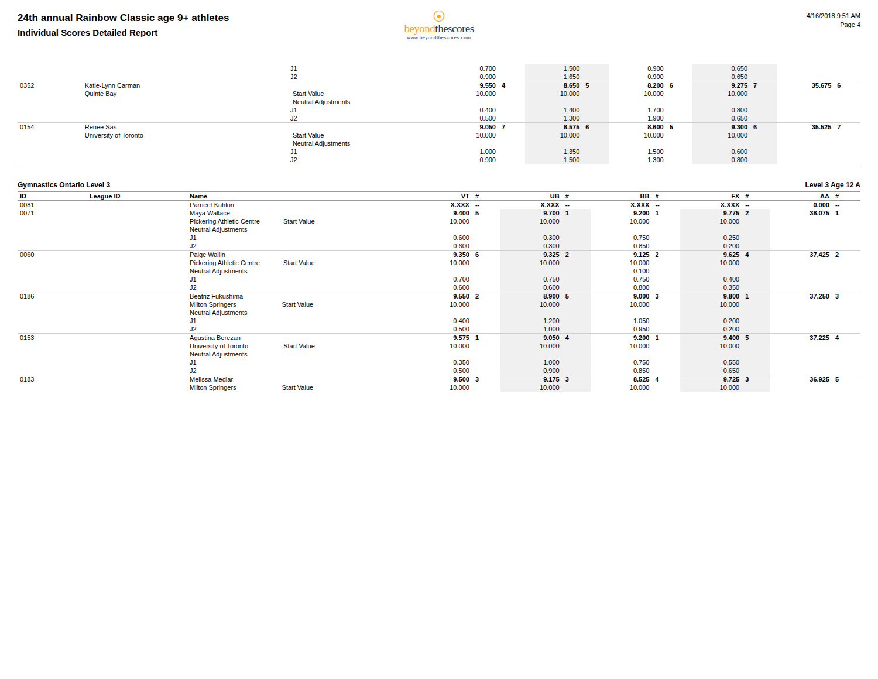24th annual Rainbow Classic age 9+ athletes
Individual Scores Detailed Report
⦿
beyondthescores
www.beyondthescores.com
4/16/2018 9:51 AM
Page 4
| | | J1 | 0.700 | | 1.500 | | 0.900 | | 0.650 | | | |
| | | J2 | 0.900 | | 1.650 | | 0.900 | | 0.650 | | | |
| 0352 | Katie-Lynn Carman | | 9.550 | 4 | 8.650 | 5 | 8.200 | 6 | 9.275 | 7 | 35.675 | 6 |
| | Quinte Bay | Start Value | 10.000 | | 10.000 | | 10.000 | | 10.000 | | | |
| | | Neutral Adjustments | | | | | | | | | | |
| | | J1 | 0.400 | | 1.400 | | 1.700 | | 0.800 | | | |
| | | J2 | 0.500 | | 1.300 | | 1.900 | | 0.650 | | | |
| 0154 | Renee Sas | | 9.050 | 7 | 8.575 | 6 | 8.600 | 5 | 9.300 | 6 | 35.525 | 7 |
| | University of Toronto | Start Value | 10.000 | | 10.000 | | 10.000 | | 10.000 | | | |
| | | Neutral Adjustments | | | | | | | | | | |
| | | J1 | 1.000 | | 1.350 | | 1.500 | | 0.600 | | | |
| | | J2 | 0.900 | | 1.500 | | 1.300 | | 0.800 | | | |
Gymnastics Ontario Level 3 Level 3 Age 12 A
| ID | League ID | Name | VT | # | UB | # | BB | # | FX | # | AA | # |
| 0081 | | Parneet Kahlon | X.XXX | -- | X.XXX | -- | X.XXX | -- | X.XXX | -- | 0.000 | -- |
| 0071 | | Maya Wallace | 9.400 | 5 | 9.700 | 1 | 9.200 | 1 | 9.775 | 2 | 38.075 | 1 |
| | | Pickering Athletic Centre Start Value | 10.000 | | 10.000 | | 10.000 | | 10.000 | | | |
| | | Neutral Adjustments | | | | | | | | | | |
| | | J1 | 0.600 | | 0.300 | | 0.750 | | 0.250 | | | |
| | | J2 | 0.600 | | 0.300 | | 0.850 | | 0.200 | | | |
| 0060 | | Paige Wallin | 9.350 | 6 | 9.325 | 2 | 9.125 | 2 | 9.625 | 4 | 37.425 | 2 |
| | | Pickering Athletic Centre Start Value | 10.000 | | 10.000 | | 10.000 | | 10.000 | | | |
| | | Neutral Adjustments | | | | | -0.100 | | | | | |
| | | J1 | 0.700 | | 0.750 | | 0.750 | | 0.400 | | | |
| | | J2 | 0.600 | | 0.600 | | 0.800 | | 0.350 | | | |
| 0186 | | Beatriz Fukushima | 9.550 | 2 | 8.900 | 5 | 9.000 | 3 | 9.800 | 1 | 37.250 | 3 |
| | | Milton Springers Start Value | 10.000 | | 10.000 | | 10.000 | | 10.000 | | | |
| | | Neutral Adjustments | | | | | | | | | | |
| | | J1 | 0.400 | | 1.200 | | 1.050 | | 0.200 | | | |
| | | J2 | 0.500 | | 1.000 | | 0.950 | | 0.200 | | | |
| 0153 | | Agustina Berezan | 9.575 | 1 | 9.050 | 4 | 9.200 | 1 | 9.400 | 5 | 37.225 | 4 |
| | | University of Toronto Start Value | 10.000 | | 10.000 | | 10.000 | | 10.000 | | | |
| | | Neutral Adjustments | | | | | | | | | | |
| | | J1 | 0.350 | | 1.000 | | 0.750 | | 0.550 | | | |
| | | J2 | 0.500 | | 0.900 | | 0.850 | | 0.650 | | | |
| 0183 | | Melissa Medlar | 9.500 | 3 | 9.175 | 3 | 8.525 | 4 | 9.725 | 3 | 36.925 | 5 |
| | | Milton Springers Start Value | 10.000 | | 10.000 | | 10.000 | | 10.000 | | | |